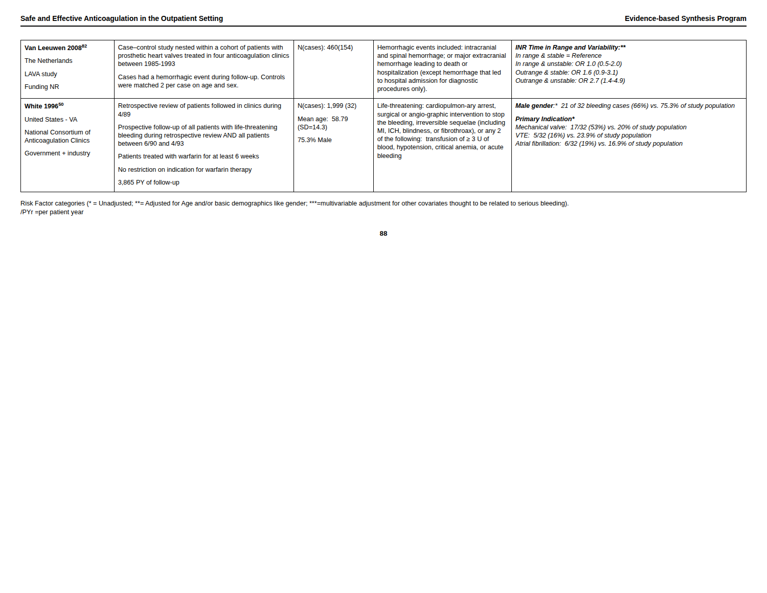Safe and Effective Anticoagulation in the Outpatient Setting
Evidence-based Synthesis Program
| Van Leeuwen 2008 82 The Netherlands LAVA study Funding NR | Case–control study nested within a cohort of patients with prosthetic heart valves treated in four anticoagulation clinics between 1985-1993 Cases had a hemorrhagic event during follow-up. Controls were matched 2 per case on age and sex. | N(cases): 460(154) | Hemorrhagic events included: intracranial and spinal hemorrhage; or major extracranial hemorrhage leading to death or hospitalization (except hemorrhage that led to hospital admission for diagnostic procedures only). | INR Time in Range and Variability:** In range & stable = Reference In range & unstable: OR 1.0 (0.5-2.0) Outrange & stable: OR 1.6 (0.9-3.1) Outrange & unstable: OR 2.7 (1.4-4.9) |
| White 1996 50 United States - VA National Consortium of Anticoagulation Clinics Government + industry | Retrospective review of patients followed in clinics during 4/89 Prospective follow-up of all patients with life-threatening bleeding during retrospective review AND all patients between 6/90 and 4/93 Patients treated with warfarin for at least 6 weeks No restriction on indication for warfarin therapy 3,865 PY of follow-up | N(cases): 1,999 (32) Mean age: 58.79 (SD=14.3) 75.3% Male | Life-threatening: cardiopulmon-ary arrest, surgical or angio-graphic intervention to stop the bleeding, irreversible sequelae (including MI, ICH, blindness, or fibrothroax), or any 2 of the following: transfusion of ≥ 3 U of blood, hypotension, critical anemia, or acute bleeding | Male gender :* 21 of 32 bleeding cases (66%) vs. 75.3% of study population Primary Indication* Mechanical valve: 17/32 (53%) vs. 20% of study population VTE: 5/32 (16%) vs. 23.9% of study population Atrial fibrillation: 6/32 (19%) vs. 16.9% of study population |
Risk Factor categories (* = Unadjusted; **= Adjusted for Age and/or basic demographics like gender; ***=multivariable adjustment for other covariates thought to be related to serious bleeding).
/PYr =per patient year
88